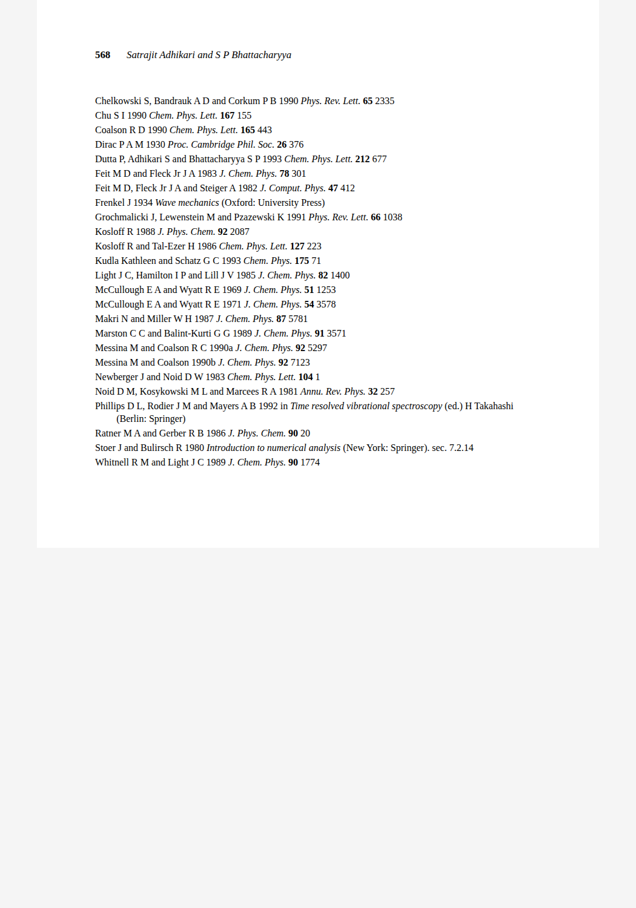568 Satrajit Adhikari and S P Bhattacharyya
Chelkowski S, Bandrauk A D and Corkum P B 1990 Phys. Rev. Lett. 65 2335
Chu S I 1990 Chem. Phys. Lett. 167 155
Coalson R D 1990 Chem. Phys. Lett. 165 443
Dirac P A M 1930 Proc. Cambridge Phil. Soc. 26 376
Dutta P, Adhikari S and Bhattacharyya S P 1993 Chem. Phys. Lett. 212 677
Feit M D and Fleck Jr J A 1983 J. Chem. Phys. 78 301
Feit M D, Fleck Jr J A and Steiger A 1982 J. Comput. Phys. 47 412
Frenkel J 1934 Wave mechanics (Oxford: University Press)
Grochmalicki J, Lewenstein M and Pzazewski K 1991 Phys. Rev. Lett. 66 1038
Kosloff R 1988 J. Phys. Chem. 92 2087
Kosloff R and Tal-Ezer H 1986 Chem. Phys. Lett. 127 223
Kudla Kathleen and Schatz G C 1993 Chem. Phys. 175 71
Light J C, Hamilton I P and Lill J V 1985 J. Chem. Phys. 82 1400
McCullough E A and Wyatt R E 1969 J. Chem. Phys. 51 1253
McCullough E A and Wyatt R E 1971 J. Chem. Phys. 54 3578
Makri N and Miller W H 1987 J. Chem. Phys. 87 5781
Marston C C and Balint-Kurti G G 1989 J. Chem. Phys. 91 3571
Messina M and Coalson R C 1990a J. Chem. Phys. 92 5297
Messina M and Coalson 1990b J. Chem. Phys. 92 7123
Newberger J and Noid D W 1983 Chem. Phys. Lett. 104 1
Noid D M, Kosykowski M L and Marcees R A 1981 Annu. Rev. Phys. 32 257
Phillips D L, Rodier J M and Mayers A B 1992 in Time resolved vibrational spectroscopy (ed.) H Takahashi (Berlin: Springer)
Ratner M A and Gerber R B 1986 J. Phys. Chem. 90 20
Stoer J and Bulirsch R 1980 Introduction to numerical analysis (New York: Springer). sec. 7.2.14
Whitnell R M and Light J C 1989 J. Chem. Phys. 90 1774